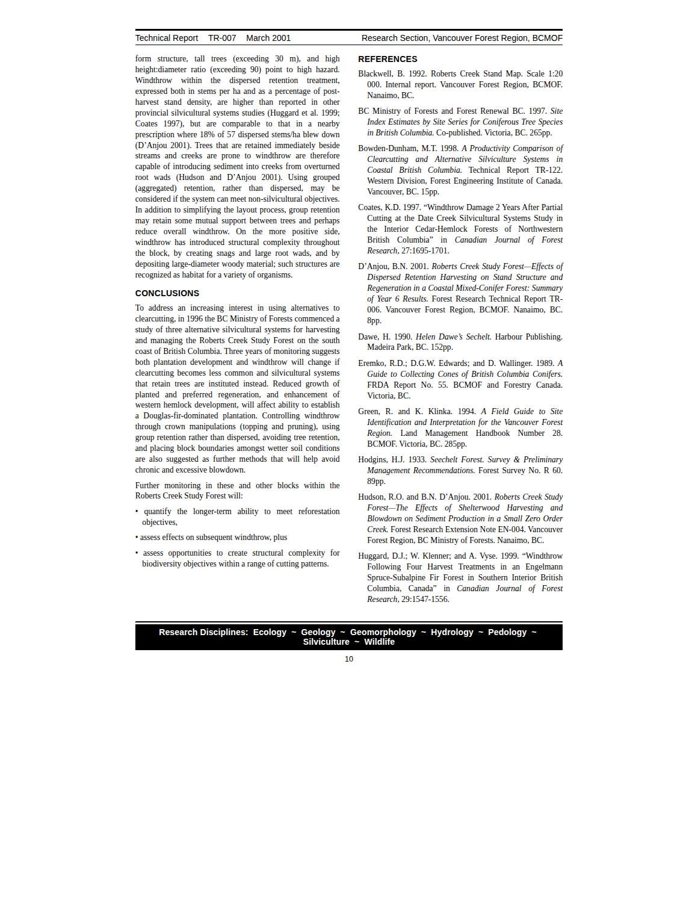Technical Report TR-007 March 2001
Research Section, Vancouver Forest Region, BCMOF
form structure, tall trees (exceeding 30 m), and high height:diameter ratio (exceeding 90) point to high hazard. Windthrow within the dispersed retention treatment, expressed both in stems per ha and as a percentage of post-harvest stand density, are higher than reported in other provincial silvicultural systems studies (Huggard et al. 1999; Coates 1997), but are comparable to that in a nearby prescription where 18% of 57 dispersed stems/ha blew down (D’Anjou 2001). Trees that are retained immediately beside streams and creeks are prone to windthrow are therefore capable of introducing sediment into creeks from overturned root wads (Hudson and D’Anjou 2001). Using grouped (aggregated) retention, rather than dispersed, may be considered if the system can meet non-silvicultural objectives. In addition to simplifying the layout process, group retention may retain some mutual support between trees and perhaps reduce overall windthrow. On the more positive side, windthrow has introduced structural complexity throughout the block, by creating snags and large root wads, and by depositing large-diameter woody material; such structures are recognized as habitat for a variety of organisms.
CONCLUSIONS
To address an increasing interest in using alternatives to clearcutting, in 1996 the BC Ministry of Forests commenced a study of three alternative silvicultural systems for harvesting and managing the Roberts Creek Study Forest on the south coast of British Columbia. Three years of monitoring suggests both plantation development and windthrow will change if clearcutting becomes less common and silvicultural systems that retain trees are instituted instead. Reduced growth of planted and preferred regeneration, and enhancement of western hemlock development, will affect ability to establish a Douglas-fir-dominated plantation. Controlling windthrow through crown manipulations (topping and pruning), using group retention rather than dispersed, avoiding tree retention, and placing block boundaries amongst wetter soil conditions are also suggested as further methods that will help avoid chronic and excessive blowdown.
Further monitoring in these and other blocks within the Roberts Creek Study Forest will:
• quantify the longer-term ability to meet reforestation objectives,
• assess effects on subsequent windthrow, plus
• assess opportunities to create structural complexity for biodiversity objectives within a range of cutting patterns.
REFERENCES
Blackwell, B. 1992. Roberts Creek Stand Map. Scale 1:20 000. Internal report. Vancouver Forest Region, BCMOF. Nanaimo, BC.
BC Ministry of Forests and Forest Renewal BC. 1997. Site Index Estimates by Site Series for Coniferous Tree Species in British Columbia. Co-published. Victoria, BC. 265pp.
Bowden-Dunham, M.T. 1998. A Productivity Comparison of Clearcutting and Alternative Silviculture Systems in Coastal British Columbia. Technical Report TR-122. Western Division, Forest Engineering Institute of Canada. Vancouver, BC. 15pp.
Coates, K.D. 1997. “Windthrow Damage 2 Years After Partial Cutting at the Date Creek Silvicultural Systems Study in the Interior Cedar-Hemlock Forests of Northwestern British Columbia” in Canadian Journal of Forest Research, 27:1695-1701.
D’Anjou, B.N. 2001. Roberts Creek Study Forest—Effects of Dispersed Retention Harvesting on Stand Structure and Regeneration in a Coastal Mixed-Conifer Forest: Summary of Year 6 Results. Forest Research Technical Report TR-006. Vancouver Forest Region, BCMOF. Nanaimo, BC. 8pp.
Dawe, H. 1990. Helen Dawe’s Sechelt. Harbour Publishing. Madeira Park, BC. 152pp.
Eremko, R.D.; D.G.W. Edwards; and D. Wallinger. 1989. A Guide to Collecting Cones of British Columbia Conifers. FRDA Report No. 55. BCMOF and Forestry Canada. Victoria, BC.
Green, R. and K. Klinka. 1994. A Field Guide to Site Identification and Interpretation for the Vancouver Forest Region. Land Management Handbook Number 28. BCMOF. Victoria, BC. 285pp.
Hodgins, H.J. 1933. Seechelt Forest. Survey & Preliminary Management Recommendations. Forest Survey No. R 60. 89pp.
Hudson, R.O. and B.N. D’Anjou. 2001. Roberts Creek Study Forest—The Effects of Shelterwood Harvesting and Blowdown on Sediment Production in a Small Zero Order Creek. Forest Research Extension Note EN-004. Vancouver Forest Region, BC Ministry of Forests. Nanaimo, BC.
Huggard, D.J.; W. Klenner; and A. Vyse. 1999. “Windthrow Following Four Harvest Treatments in an Engelmann Spruce-Subalpine Fir Forest in Southern Interior British Columbia, Canada” in Canadian Journal of Forest Research, 29:1547-1556.
Research Disciplines: Ecology ~ Geology ~ Geomorphology ~ Hydrology ~ Pedology ~ Silviculture ~ Wildlife
10